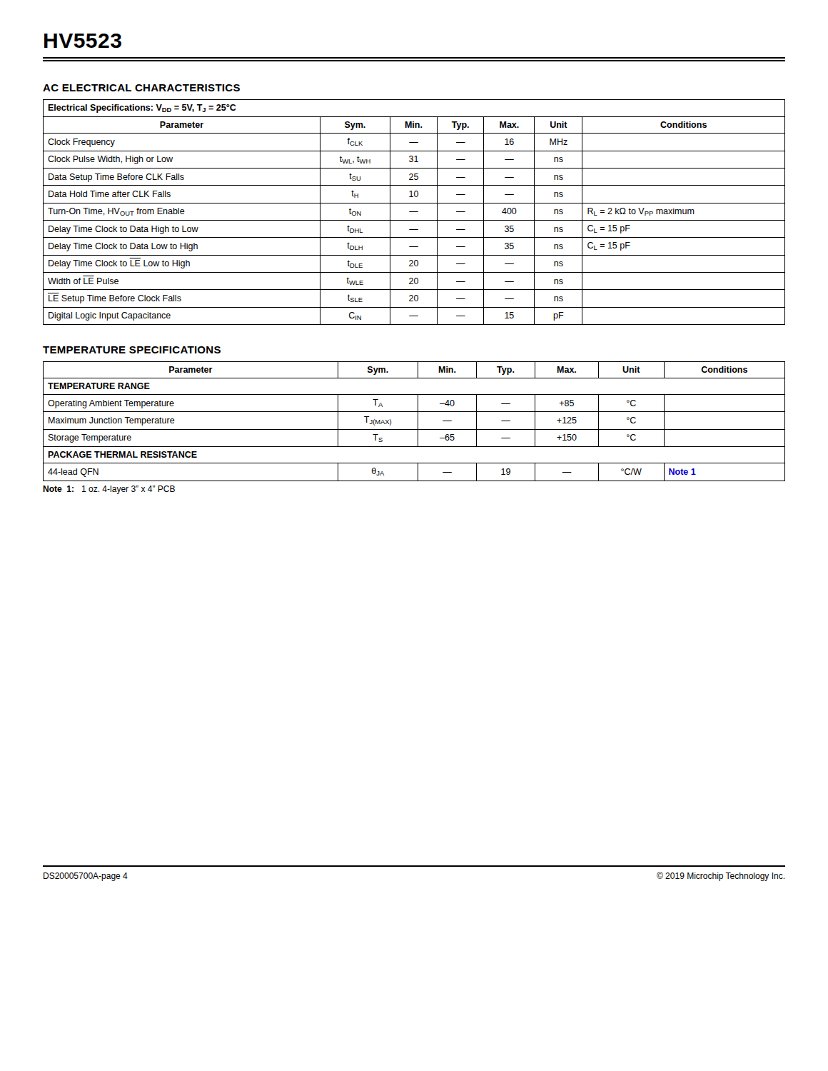HV5523
AC ELECTRICAL CHARACTERISTICS
| Electrical Specifications: V DD = 5V, T J = 25°C |
| Parameter | Sym. | Min. | Typ. | Max. | Unit | Conditions |
| Clock Frequency | f CLK | — | — | 16 | MHz | |
| Clock Pulse Width, High or Low | t WL , t WH | 31 | — | — | ns | |
| Data Setup Time Before CLK Falls | t SU | 25 | — | — | ns | |
| Data Hold Time after CLK Falls | t H | 10 | — | — | ns | |
| Turn-On Time, HV OUT from Enable | t ON | — | — | 400 | ns | R L = 2 kΩ to V PP maximum |
| Delay Time Clock to Data High to Low | t DHL | — | — | 35 | ns | C L = 15 pF |
| Delay Time Clock to Data Low to High | t DLH | — | — | 35 | ns | C L = 15 pF |
| Delay Time Clock to LE Low to High | t DLE | 20 | — | — | ns | |
| Width of LE Pulse | t WLE | 20 | — | — | ns | |
| LE Setup Time Before Clock Falls | t SLE | 20 | — | — | ns | |
| Digital Logic Input Capacitance | C IN | — | — | 15 | pF | |
TEMPERATURE SPECIFICATIONS
| Parameter | Sym. | Min. | Typ. | Max. | Unit | Conditions |
| --- | --- | --- | --- | --- | --- | --- |
| TEMPERATURE RANGE |
| Operating Ambient Temperature | T A | –40 | — | +85 | °C | |
| Maximum Junction Temperature | T J(MAX) | — | — | +125 | °C | |
| Storage Temperature | T S | –65 | — | +150 | °C | |
| PACKAGE THERMAL RESISTANCE |
| 44-lead QFN | θ JA | — | 19 | — | °C/W | Note 1 |
Note 1: 1 oz. 4-layer 3” x 4” PCB
DS20005700A-page 4 © 2019 Microchip Technology Inc.